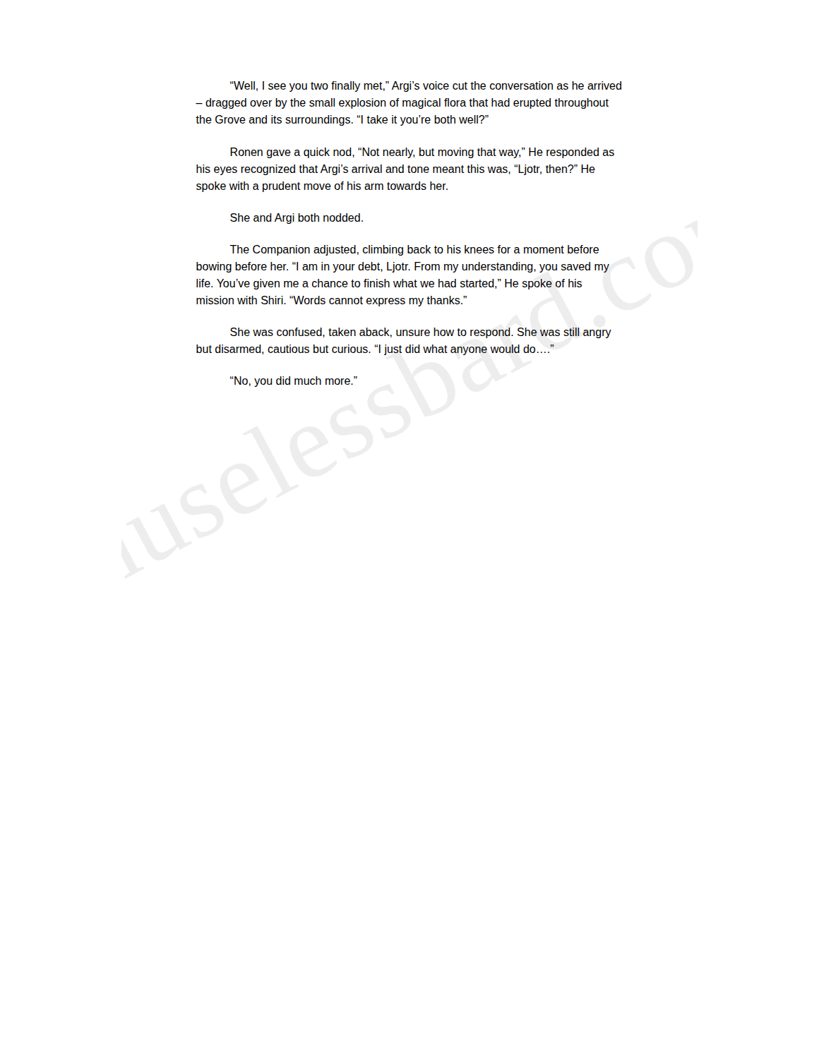muselessbard.com
“Well, I see you two finally met,” Argi’s voice cut the conversation as he arrived – dragged over by the small explosion of magical flora that had erupted throughout the Grove and its surroundings. “I take it you’re both well?”
Ronen gave a quick nod, “Not nearly, but moving that way,” He responded as his eyes recognized that Argi’s arrival and tone meant this was, “Ljotr, then?” He spoke with a prudent move of his arm towards her.
She and Argi both nodded.
The Companion adjusted, climbing back to his knees for a moment before bowing before her. “I am in your debt, Ljotr. From my understanding, you saved my life. You’ve given me a chance to finish what we had started,” He spoke of his mission with Shiri. “Words cannot express my thanks.”
She was confused, taken aback, unsure how to respond. She was still angry but disarmed, cautious but curious. “I just did what anyone would do….”
“No, you did much more.”